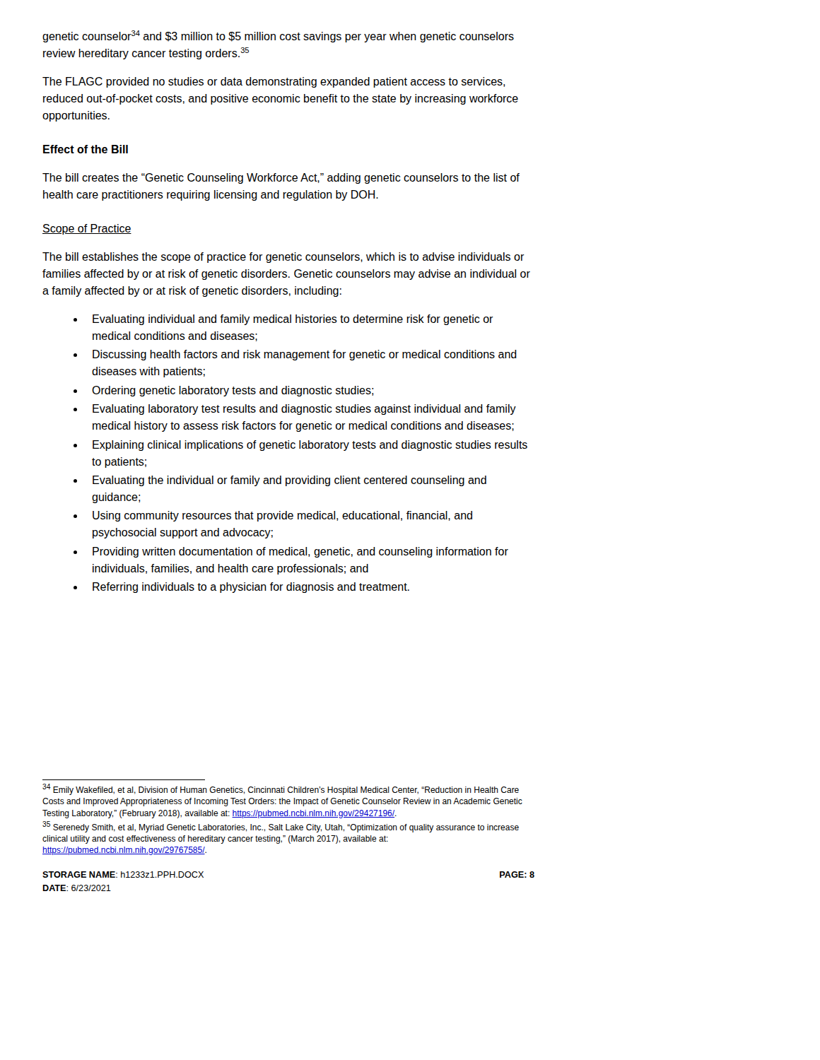genetic counselor34 and $3 million to $5 million cost savings per year when genetic counselors review hereditary cancer testing orders.35
The FLAGC provided no studies or data demonstrating expanded patient access to services, reduced out-of-pocket costs, and positive economic benefit to the state by increasing workforce opportunities.
Effect of the Bill
The bill creates the “Genetic Counseling Workforce Act,” adding genetic counselors to the list of health care practitioners requiring licensing and regulation by DOH.
Scope of Practice
The bill establishes the scope of practice for genetic counselors, which is to advise individuals or families affected by or at risk of genetic disorders. Genetic counselors may advise an individual or a family affected by or at risk of genetic disorders, including:
Evaluating individual and family medical histories to determine risk for genetic or medical conditions and diseases;
Discussing health factors and risk management for genetic or medical conditions and diseases with patients;
Ordering genetic laboratory tests and diagnostic studies;
Evaluating laboratory test results and diagnostic studies against individual and family medical history to assess risk factors for genetic or medical conditions and diseases;
Explaining clinical implications of genetic laboratory tests and diagnostic studies results to patients;
Evaluating the individual or family and providing client centered counseling and guidance;
Using community resources that provide medical, educational, financial, and psychosocial support and advocacy;
Providing written documentation of medical, genetic, and counseling information for individuals, families, and health care professionals; and
Referring individuals to a physician for diagnosis and treatment.
34 Emily Wakefiled, et al, Division of Human Genetics, Cincinnati Children’s Hospital Medical Center, “Reduction in Health Care Costs and Improved Appropriateness of Incoming Test Orders: the Impact of Genetic Counselor Review in an Academic Genetic Testing Laboratory,” (February 2018), available at: https://pubmed.ncbi.nlm.nih.gov/29427196/.
35 Serenedy Smith, et al, Myriad Genetic Laboratories, Inc., Salt Lake City, Utah, “Optimization of quality assurance to increase clinical utility and cost effectiveness of hereditary cancer testing,” (March 2017), available at: https://pubmed.ncbi.nlm.nih.gov/29767585/.
STORAGE NAME: h1233z1.PPH.DOCX
DATE: 6/23/2021
PAGE: 8